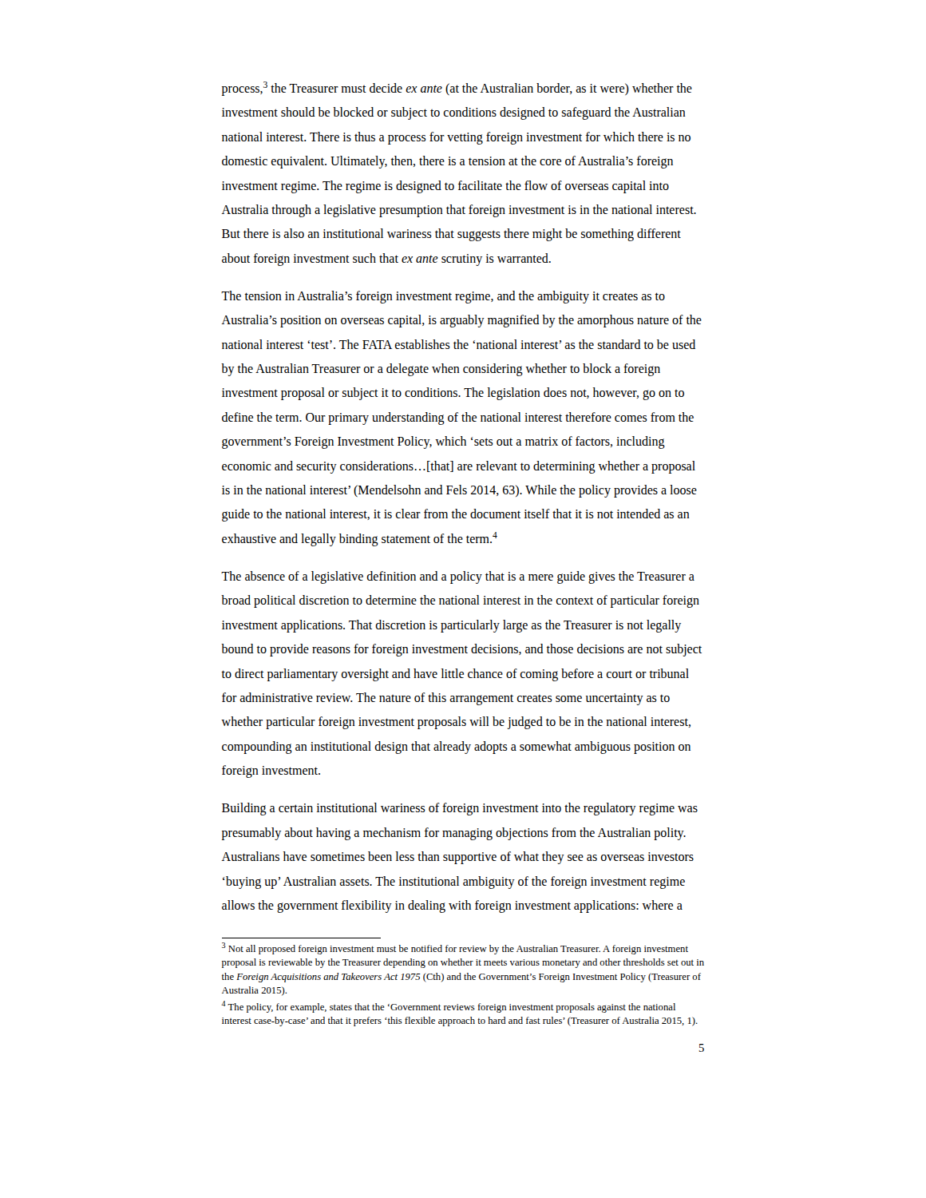process,3 the Treasurer must decide ex ante (at the Australian border, as it were) whether the investment should be blocked or subject to conditions designed to safeguard the Australian national interest. There is thus a process for vetting foreign investment for which there is no domestic equivalent. Ultimately, then, there is a tension at the core of Australia’s foreign investment regime. The regime is designed to facilitate the flow of overseas capital into Australia through a legislative presumption that foreign investment is in the national interest. But there is also an institutional wariness that suggests there might be something different about foreign investment such that ex ante scrutiny is warranted.
The tension in Australia’s foreign investment regime, and the ambiguity it creates as to Australia’s position on overseas capital, is arguably magnified by the amorphous nature of the national interest ‘test’. The FATA establishes the ‘national interest’ as the standard to be used by the Australian Treasurer or a delegate when considering whether to block a foreign investment proposal or subject it to conditions. The legislation does not, however, go on to define the term. Our primary understanding of the national interest therefore comes from the government’s Foreign Investment Policy, which ‘sets out a matrix of factors, including economic and security considerations…[that] are relevant to determining whether a proposal is in the national interest’ (Mendelsohn and Fels 2014, 63). While the policy provides a loose guide to the national interest, it is clear from the document itself that it is not intended as an exhaustive and legally binding statement of the term.4
The absence of a legislative definition and a policy that is a mere guide gives the Treasurer a broad political discretion to determine the national interest in the context of particular foreign investment applications. That discretion is particularly large as the Treasurer is not legally bound to provide reasons for foreign investment decisions, and those decisions are not subject to direct parliamentary oversight and have little chance of coming before a court or tribunal for administrative review. The nature of this arrangement creates some uncertainty as to whether particular foreign investment proposals will be judged to be in the national interest, compounding an institutional design that already adopts a somewhat ambiguous position on foreign investment.
Building a certain institutional wariness of foreign investment into the regulatory regime was presumably about having a mechanism for managing objections from the Australian polity. Australians have sometimes been less than supportive of what they see as overseas investors ‘buying up’ Australian assets. The institutional ambiguity of the foreign investment regime allows the government flexibility in dealing with foreign investment applications: where a
3 Not all proposed foreign investment must be notified for review by the Australian Treasurer. A foreign investment proposal is reviewable by the Treasurer depending on whether it meets various monetary and other thresholds set out in the Foreign Acquisitions and Takeovers Act 1975 (Cth) and the Government’s Foreign Investment Policy (Treasurer of Australia 2015).
4 The policy, for example, states that the ‘Government reviews foreign investment proposals against the national interest case-by-case’ and that it prefers ‘this flexible approach to hard and fast rules’ (Treasurer of Australia 2015, 1).
5